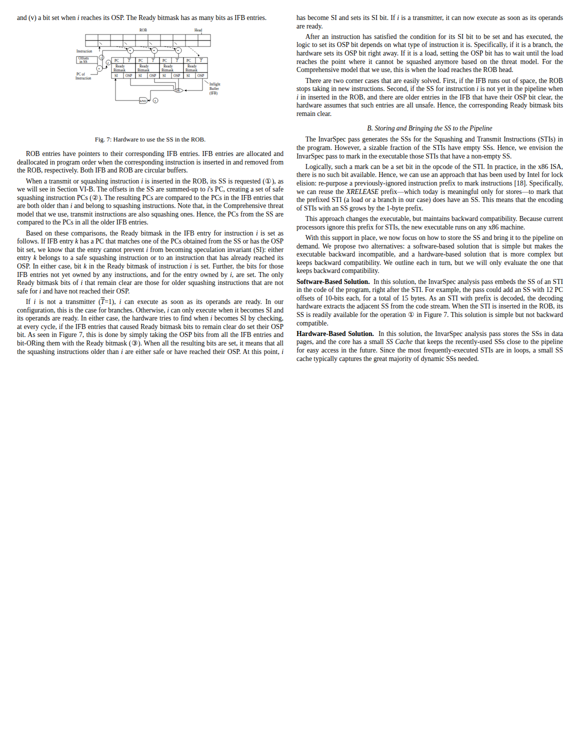and (v) a bit set when i reaches its OSP. The Ready bitmask has as many bits as IFB entries.
ROB Head Instruction Offsets in SS 1 2 + PC of Instruction PC PC PC PC T T T T Ready Bitmask Ready Bitmask Ready Bitmask Ready Bitmask SI OSP SI OSP SI OSP SI OSP = = = OR AND 3 Inflight Buffer (IFB)
Fig. 7: Hardware to use the SS in the ROB.
ROB entries have pointers to their corresponding IFB entries. IFB entries are allocated and deallocated in program order when the corresponding instruction is inserted in and removed from the ROB, respectively. Both IFB and ROB are circular buffers.
When a transmit or squashing instruction i is inserted in the ROB, its SS is requested (①), as we will see in Section VI-B. The offsets in the SS are summed-up to i's PC, creating a set of safe squashing instruction PCs (②). The resulting PCs are compared to the PCs in the IFB entries that are both older than i and belong to squashing instructions. Note that, in the Comprehensive threat model that we use, transmit instructions are also squashing ones. Hence, the PCs from the SS are compared to the PCs in all the older IFB entries.
Based on these comparisons, the Ready bitmask in the IFB entry for instruction i is set as follows. If IFB entry k has a PC that matches one of the PCs obtained from the SS or has the OSP bit set, we know that the entry cannot prevent i from becoming speculation invariant (SI): either entry k belongs to a safe squashing instruction or to an instruction that has already reached its OSP. In either case, bit k in the Ready bitmask of instruction i is set. Further, the bits for those IFB entries not yet owned by any instructions, and for the entry owned by i, are set. The only Ready bitmask bits of i that remain clear are those for older squashing instructions that are not safe for i and have not reached their OSP.
If i is not a transmitter (T=1), i can execute as soon as its operands are ready. In our configuration, this is the case for branches. Otherwise, i can only execute when it becomes SI and its operands are ready. In either case, the hardware tries to find when i becomes SI by checking, at every cycle, if the IFB entries that caused Ready bitmask bits to remain clear do set their OSP bit. As seen in Figure 7, this is done by simply taking the OSP bits from all the IFB entries and bit-ORing them with the Ready bitmask (③). When all the resulting bits are set, it means that all the squashing instructions older than i are either safe or have reached their OSP. At this point, i has become SI and sets its SI bit. If i is a transmitter, it can now execute as soon as its operands are ready.
After an instruction has satisfied the condition for its SI bit to be set and has executed, the logic to set its OSP bit depends on what type of instruction it is. Specifically, if it is a branch, the hardware sets its OSP bit right away. If it is a load, setting the OSP bit has to wait until the load reaches the point where it cannot be squashed anymore based on the threat model. For the Comprehensive model that we use, this is when the load reaches the ROB head.
There are two corner cases that are easily solved. First, if the IFB runs out of space, the ROB stops taking in new instructions. Second, if the SS for instruction i is not yet in the pipeline when i in inserted in the ROB, and there are older entries in the IFB that have their OSP bit clear, the hardware assumes that such entries are all unsafe. Hence, the corresponding Ready bitmask bits remain clear.
B. Storing and Bringing the SS to the Pipeline
The InvarSpec pass generates the SSs for the Squashing and Transmit Instructions (STIs) in the program. However, a sizable fraction of the STIs have empty SSs. Hence, we envision the InvarSpec pass to mark in the executable those STIs that have a non-empty SS.
Logically, such a mark can be a set bit in the opcode of the STI. In practice, in the x86 ISA, there is no such bit available. Hence, we can use an approach that has been used by Intel for lock elision: re-purpose a previously-ignored instruction prefix to mark instructions [18]. Specifically, we can reuse the XRELEASE prefix—which today is meaningful only for stores—to mark that the prefixed STI (a load or a branch in our case) does have an SS. This means that the encoding of STIs with an SS grows by the 1-byte prefix.
This approach changes the executable, but maintains backward compatibility. Because current processors ignore this prefix for STIs, the new executable runs on any x86 machine.
With this support in place, we now focus on how to store the SS and bring it to the pipeline on demand. We propose two alternatives: a software-based solution that is simple but makes the executable backward incompatible, and a hardware-based solution that is more complex but keeps backward compatibility. We outline each in turn, but we will only evaluate the one that keeps backward compatibility.
Software-Based Solution. In this solution, the InvarSpec analysis pass embeds the SS of an STI in the code of the program, right after the STI. For example, the pass could add an SS with 12 PC offsets of 10-bits each, for a total of 15 bytes. As an STI with prefix is decoded, the decoding hardware extracts the adjacent SS from the code stream. When the STI is inserted in the ROB, its SS is readily available for the operation ① in Figure 7. This solution is simple but not backward compatible.
Hardware-Based Solution. In this solution, the InvarSpec analysis pass stores the SSs in data pages, and the core has a small SS Cache that keeps the recently-used SSs close to the pipeline for easy access in the future. Since the most frequently-executed STIs are in loops, a small SS cache typically captures the great majority of dynamic SSs needed.